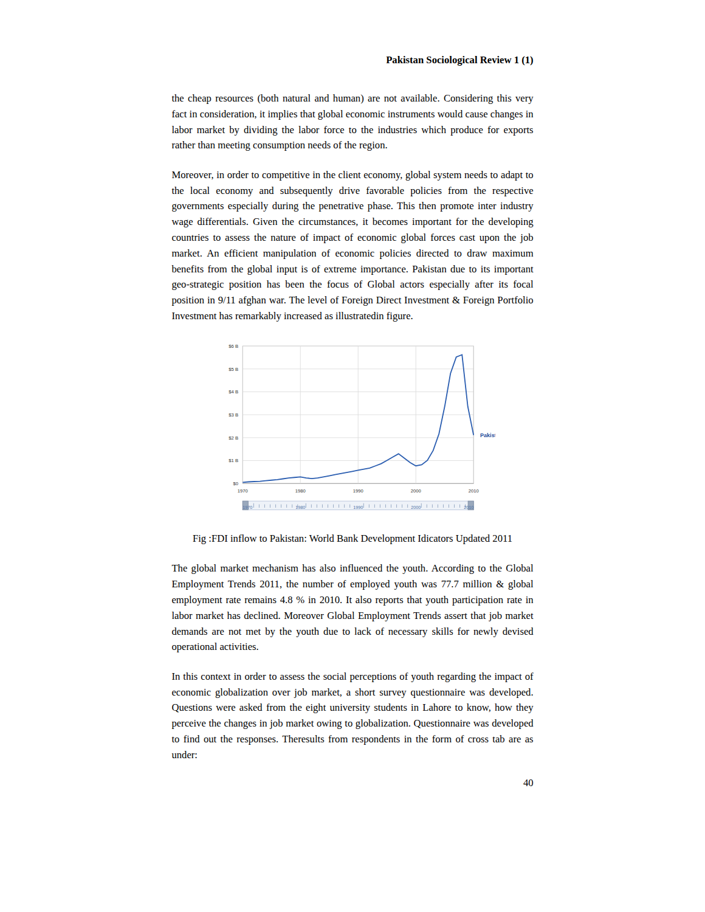Pakistan Sociological Review 1 (1)
the cheap resources (both natural and human) are not available. Considering this very fact in consideration, it implies that global economic instruments would cause changes in labor market by dividing the labor force to the industries which produce for exports rather than meeting consumption needs of the region.
Moreover, in order to competitive in the client economy, global system needs to adapt to the local economy and subsequently drive favorable policies from the respective governments especially during the penetrative phase. This then promote inter industry wage differentials. Given the circumstances, it becomes important for the developing countries to assess the nature of impact of economic global forces cast upon the job market. An efficient manipulation of economic policies directed to draw maximum benefits from the global input is of extreme importance. Pakistan due to its important geo-strategic position has been the focus of Global actors especially after its focal position in 9/11 afghan war. The level of Foreign Direct Investment & Foreign Portfolio Investment has remarkably increased as illustratedin figure.
$6 B $5 B $4 B $3 B $2 B $1 B $0 1970 1980 1990 2000 2010 Pakistan 1970 1980 1990 2000 2010
Fig :FDI inflow to Pakistan: World Bank Development Idicators Updated 2011
The global market mechanism has also influenced the youth. According to the Global Employment Trends 2011, the number of employed youth was 77.7 million & global employment rate remains 4.8 % in 2010. It also reports that youth participation rate in labor market has declined. Moreover Global Employment Trends assert that job market demands are not met by the youth due to lack of necessary skills for newly devised operational activities.
In this context in order to assess the social perceptions of youth regarding the impact of economic globalization over job market, a short survey questionnaire was developed. Questions were asked from the eight university students in Lahore to know, how they perceive the changes in job market owing to globalization. Questionnaire was developed to find out the responses. Theresults from respondents in the form of cross tab are as under:
40